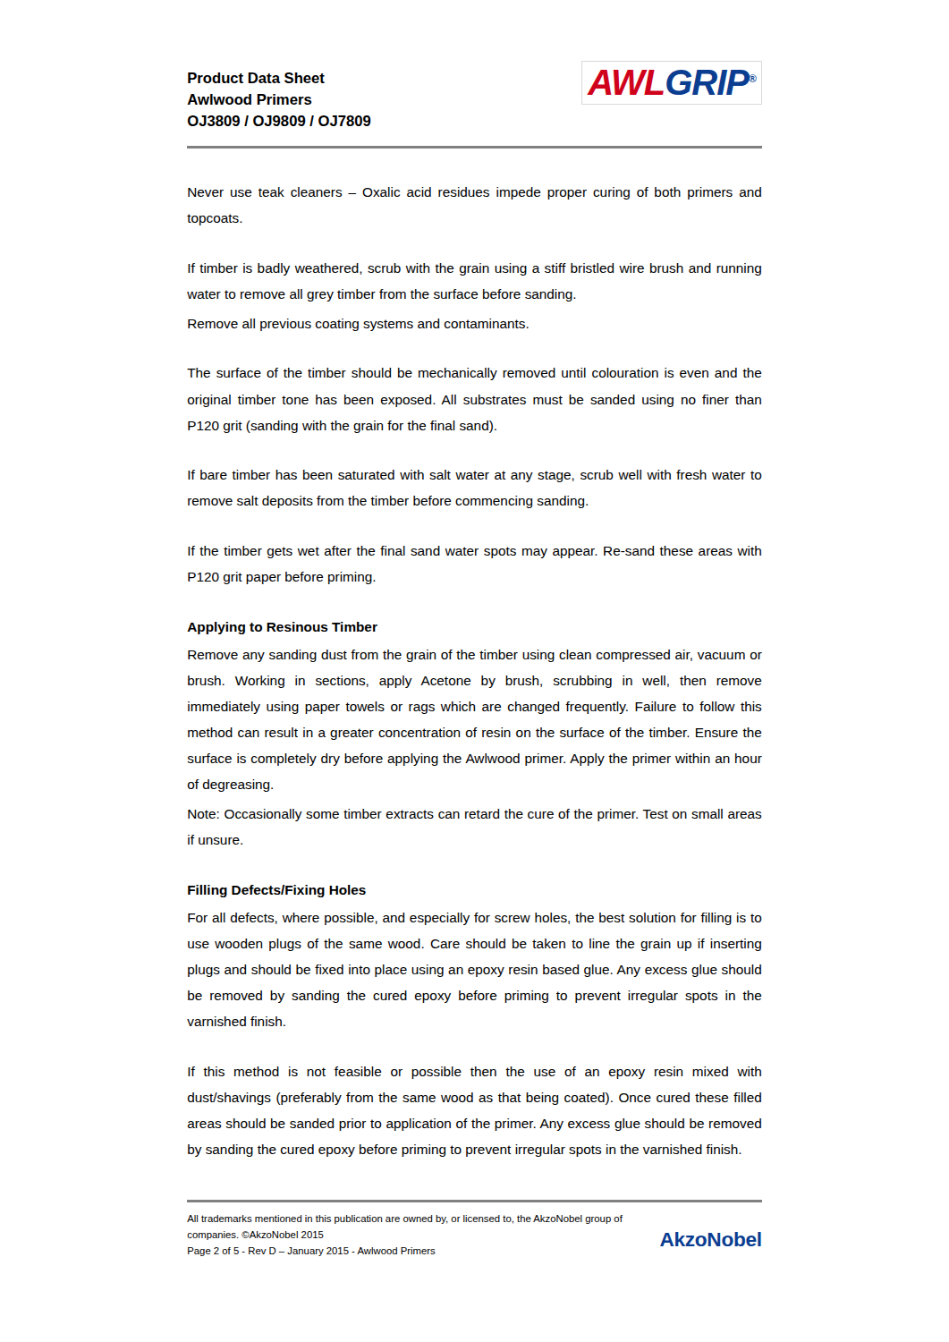Product Data Sheet
Awlwood Primers
OJ3809 / OJ9809 / OJ7809
AWL GRIP®
Never use teak cleaners – Oxalic acid residues impede proper curing of both primers and topcoats.
If timber is badly weathered, scrub with the grain using a stiff bristled wire brush and running water to remove all grey timber from the surface before sanding.
Remove all previous coating systems and contaminants.
The surface of the timber should be mechanically removed until colouration is even and the original timber tone has been exposed. All substrates must be sanded using no finer than P120 grit (sanding with the grain for the final sand).
If bare timber has been saturated with salt water at any stage, scrub well with fresh water to remove salt deposits from the timber before commencing sanding.
If the timber gets wet after the final sand water spots may appear. Re-sand these areas with P120 grit paper before priming.
Applying to Resinous Timber
Remove any sanding dust from the grain of the timber using clean compressed air, vacuum or brush. Working in sections, apply Acetone by brush, scrubbing in well, then remove immediately using paper towels or rags which are changed frequently. Failure to follow this method can result in a greater concentration of resin on the surface of the timber. Ensure the surface is completely dry before applying the Awlwood primer. Apply the primer within an hour of degreasing.
Note: Occasionally some timber extracts can retard the cure of the primer. Test on small areas if unsure.
Filling Defects/Fixing Holes
For all defects, where possible, and especially for screw holes, the best solution for filling is to use wooden plugs of the same wood. Care should be taken to line the grain up if inserting plugs and should be fixed into place using an epoxy resin based glue. Any excess glue should be removed by sanding the cured epoxy before priming to prevent irregular spots in the varnished finish.
If this method is not feasible or possible then the use of an epoxy resin mixed with dust/shavings (preferably from the same wood as that being coated). Once cured these filled areas should be sanded prior to application of the primer. Any excess glue should be removed by sanding the cured epoxy before priming to prevent irregular spots in the varnished finish.
All trademarks mentioned in this publication are owned by, or licensed to, the AkzoNobel group of companies. ©AkzoNobel 2015 Page 2 of 5 - Rev D – January 2015 - Awlwood Primers
AkzoNobel